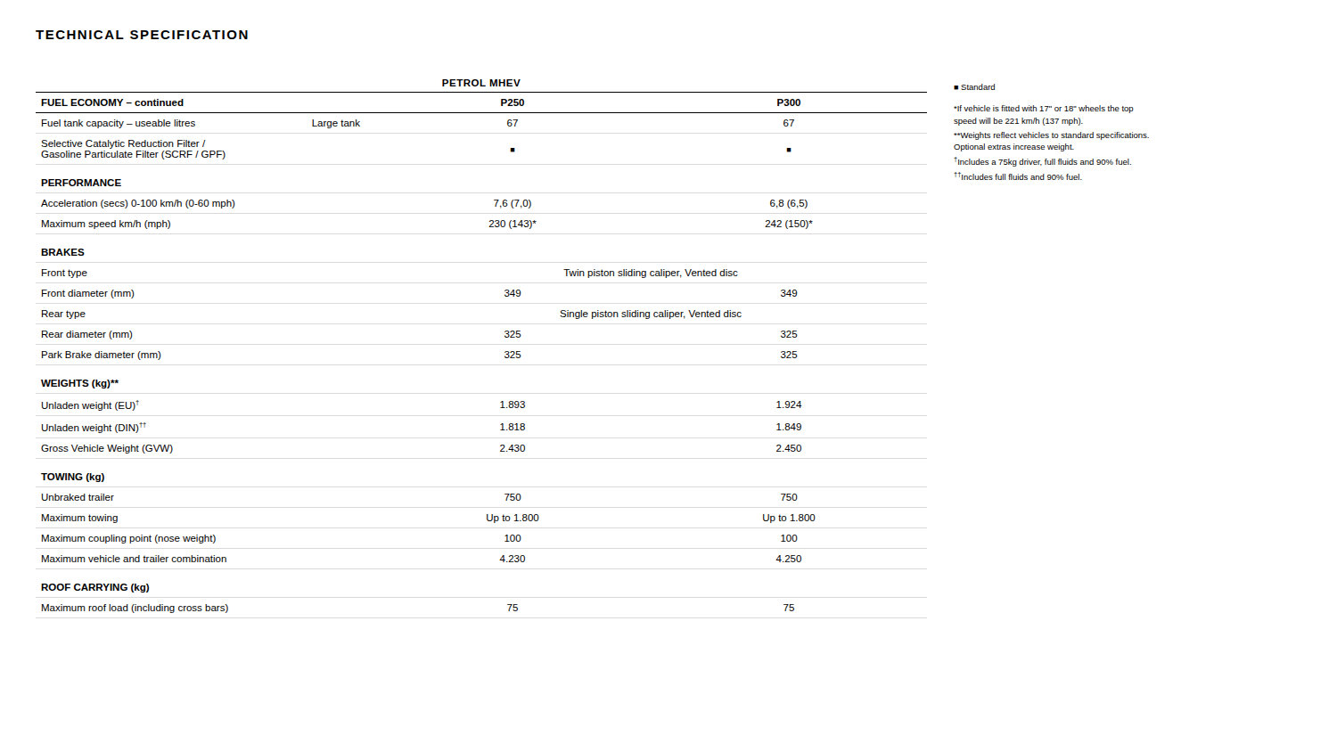Technical Specification
PETROL MHEV
| FUEL ECONOMY – continued | P250 | P300 |
| --- | --- | --- |
| Fuel tank capacity – useable litres Large tank | 67 | 67 |
| Selective Catalytic Reduction Filter / Gasoline Particulate Filter (SCRF / GPF) | ■ | ■ |
| PERFORMANCE |
| Acceleration (secs) 0-100 km/h (0-60 mph) | 7,6 (7,0) | 6,8 (6,5) |
| Maximum speed km/h (mph) | 230 (143)* | 242 (150)* |
| BRAKES |
| Front type | Twin piston sliding caliper, Vented disc |
| Front diameter (mm) | 349 | 349 |
| Rear type | Single piston sliding caliper, Vented disc |
| Rear diameter (mm) | 325 | 325 |
| Park Brake diameter (mm) | 325 | 325 |
| WEIGHTS (kg)** |
| Unladen weight (EU) † | 1.893 | 1.924 |
| Unladen weight (DIN) †† | 1.818 | 1.849 |
| Gross Vehicle Weight (GVW) | 2.430 | 2.450 |
| TOWING (kg) |
| Unbraked trailer | 750 | 750 |
| Maximum towing | Up to 1.800 | Up to 1.800 |
| Maximum coupling point (nose weight) | 100 | 100 |
| Maximum vehicle and trailer combination | 4.230 | 4.250 |
| ROOF CARRYING (kg) |
| Maximum roof load (including cross bars) | 75 | 75 |
■ Standard
*If vehicle is fitted with 17" or 18" wheels the top speed will be 221 km/h (137 mph).
**Weights reflect vehicles to standard specifications. Optional extras increase weight.
†Includes a 75kg driver, full fluids and 90% fuel.
††Includes full fluids and 90% fuel.